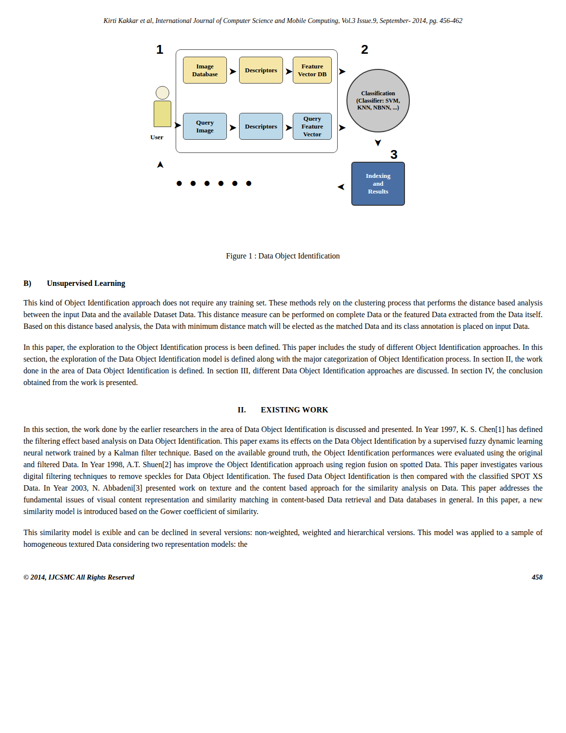Kirti Kakkar et al, International Journal of Computer Science and Mobile Computing, Vol.3 Issue.9, September- 2014, pg. 456-462
1 2 3
Image
Database
➤
Descriptors
➤
Feature
Vector DB
➤
Query
Image
➤
Descriptors
➤
Query
Feature
Vector
➤
User ➤
Classification
(Classifier: SVM,
KNN, NBNN, ...)
➤
Indexing
and
Results
➤ ●●●●●● ➤
Figure 1 : Data Object Identification
B) Unsupervised Learning
This kind of Object Identification approach does not require any training set. These methods rely on the clustering process that performs the distance based analysis between the input Data and the available Dataset Data. This distance measure can be performed on complete Data or the featured Data extracted from the Data itself. Based on this distance based analysis, the Data with minimum distance match will be elected as the matched Data and its class annotation is placed on input Data.
In this paper, the exploration to the Object Identification process is been defined. This paper includes the study of different Object Identification approaches. In this section, the exploration of the Data Object Identification model is defined along with the major categorization of Object Identification process. In section II, the work done in the area of Data Object Identification is defined. In section III, different Data Object Identification approaches are discussed. In section IV, the conclusion obtained from the work is presented.
II. EXISTING WORK
In this section, the work done by the earlier researchers in the area of Data Object Identification is discussed and presented. In Year 1997, K. S. Chen[1] has defined the filtering effect based analysis on Data Object Identification. This paper exams its effects on the Data Object Identification by a supervised fuzzy dynamic learning neural network trained by a Kalman filter technique. Based on the available ground truth, the Object Identification performances were evaluated using the original and filtered Data. In Year 1998, A.T. Shuen[2] has improve the Object Identification approach using region fusion on spotted Data. This paper investigates various digital filtering techniques to remove speckles for Data Object Identification. The fused Data Object Identification is then compared with the classified SPOT XS Data. In Year 2003, N. Abbadeni[3] presented work on texture and the content based approach for the similarity analysis on Data. This paper addresses the fundamental issues of visual content representation and similarity matching in content-based Data retrieval and Data databases in general. In this paper, a new similarity model is introduced based on the Gower coefficient of similarity.
This similarity model is exible and can be declined in several versions: non-weighted, weighted and hierarchical versions. This model was applied to a sample of homogeneous textured Data considering two representation models: the
© 2014, IJCSMC All Rights Reserved 458